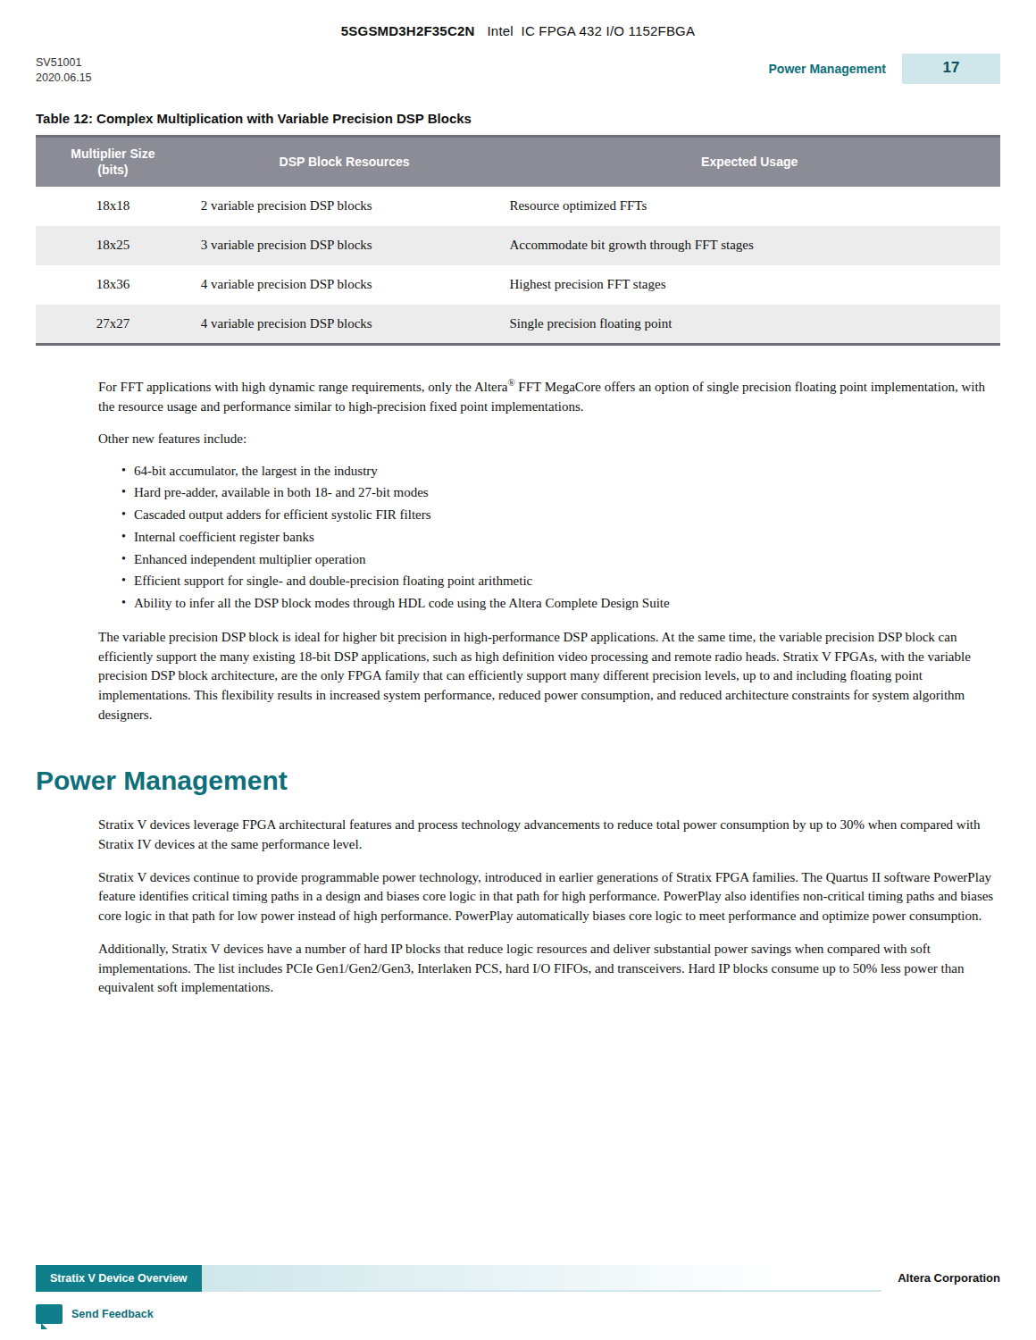5SGSMD3H2F35C2N Intel IC FPGA 432 I/O 1152FBGA
SV51001
2020.06.15
Power Management
17
Table 12: Complex Multiplication with Variable Precision DSP Blocks
| Multiplier Size (bits) | DSP Block Resources | Expected Usage |
| --- | --- | --- |
| 18x18 | 2 variable precision DSP blocks | Resource optimized FFTs |
| 18x25 | 3 variable precision DSP blocks | Accommodate bit growth through FFT stages |
| 18x36 | 4 variable precision DSP blocks | Highest precision FFT stages |
| 27x27 | 4 variable precision DSP blocks | Single precision floating point |
For FFT applications with high dynamic range requirements, only the Altera® FFT MegaCore offers an option of single precision floating point implementation, with the resource usage and performance similar to high-precision fixed point implementations.
Other new features include:
64-bit accumulator, the largest in the industry
Hard pre-adder, available in both 18- and 27-bit modes
Cascaded output adders for efficient systolic FIR filters
Internal coefficient register banks
Enhanced independent multiplier operation
Efficient support for single- and double-precision floating point arithmetic
Ability to infer all the DSP block modes through HDL code using the Altera Complete Design Suite
The variable precision DSP block is ideal for higher bit precision in high-performance DSP applications. At the same time, the variable precision DSP block can efficiently support the many existing 18-bit DSP applications, such as high definition video processing and remote radio heads. Stratix V FPGAs, with the variable precision DSP block architecture, are the only FPGA family that can efficiently support many different precision levels, up to and including floating point implementations. This flexibility results in increased system performance, reduced power consumption, and reduced architecture constraints for system algorithm designers.
Power Management
Stratix V devices leverage FPGA architectural features and process technology advancements to reduce total power consumption by up to 30% when compared with Stratix IV devices at the same performance level.
Stratix V devices continue to provide programmable power technology, introduced in earlier generations of Stratix FPGA families. The Quartus II software PowerPlay feature identifies critical timing paths in a design and biases core logic in that path for high performance. PowerPlay also identifies non-critical timing paths and biases core logic in that path for low power instead of high performance. PowerPlay automatically biases core logic to meet performance and optimize power consumption.
Additionally, Stratix V devices have a number of hard IP blocks that reduce logic resources and deliver substantial power savings when compared with soft implementations. The list includes PCIe Gen1/Gen2/Gen3, Interlaken PCS, hard I/O FIFOs, and transceivers. Hard IP blocks consume up to 50% less power than equivalent soft implementations.
Stratix V Device Overview
Altera Corporation
Send Feedback